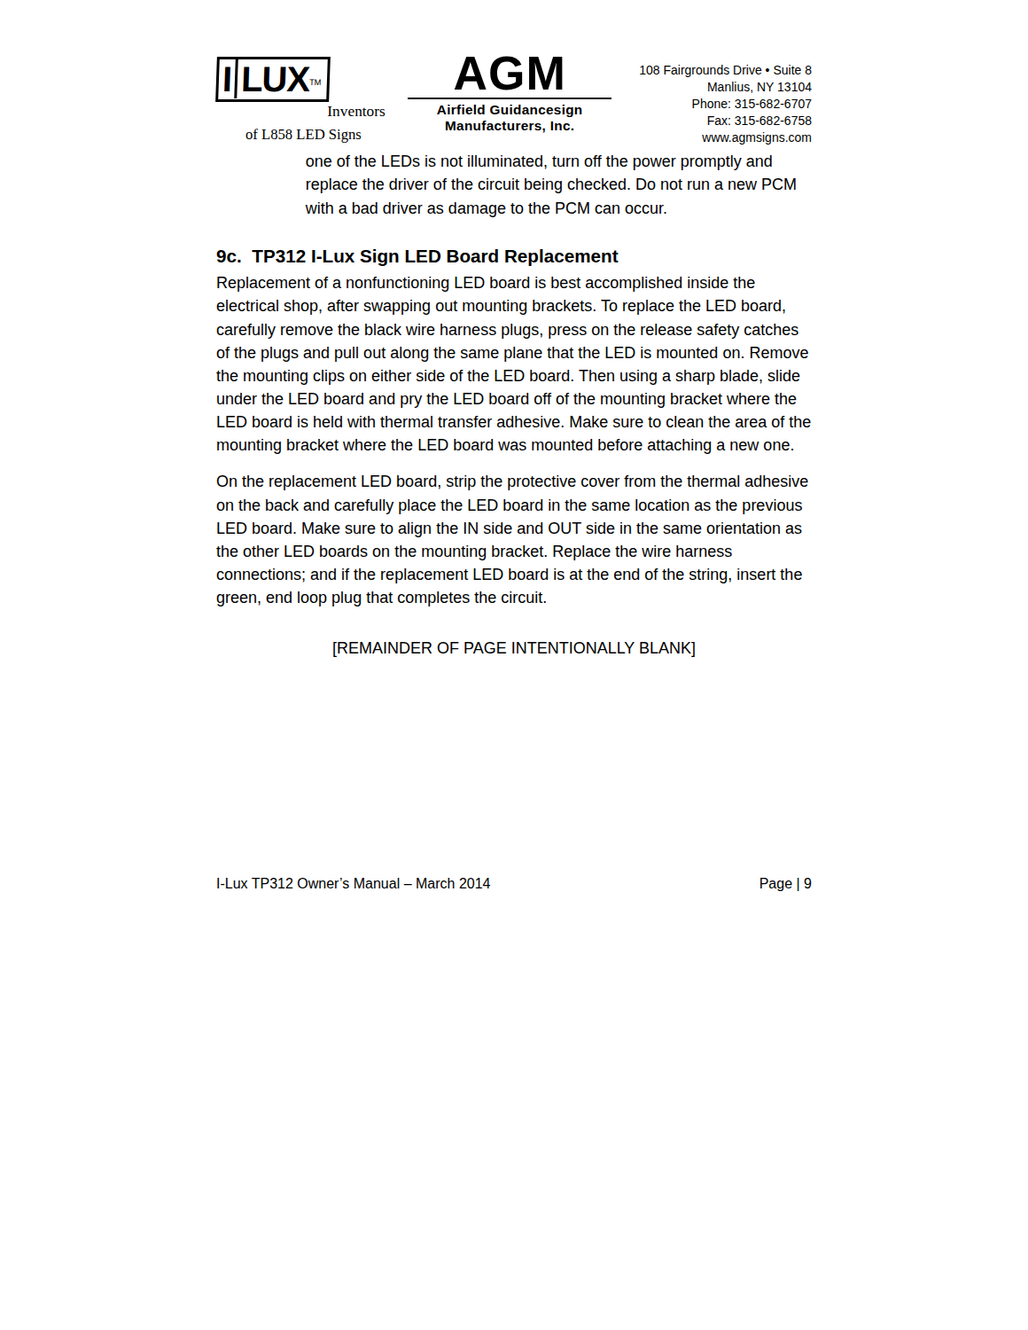ILUX TM
Inventors
of L858 LED Signs
AGM
Airfield Guidancesign
Manufacturers, Inc.
108 Fairgrounds Drive • Suite 8
Manlius, NY 13104
Phone: 315-682-6707
Fax: 315-682-6758
www.agmsigns.com
one of the LEDs is not illuminated, turn off the power promptly and replace the driver of the circuit being checked. Do not run a new PCM with a bad driver as damage to the PCM can occur.
9c. TP312 I-Lux Sign LED Board Replacement
Replacement of a nonfunctioning LED board is best accomplished inside the electrical shop, after swapping out mounting brackets. To replace the LED board, carefully remove the black wire harness plugs, press on the release safety catches of the plugs and pull out along the same plane that the LED is mounted on. Remove the mounting clips on either side of the LED board. Then using a sharp blade, slide under the LED board and pry the LED board off of the mounting bracket where the LED board is held with thermal transfer adhesive. Make sure to clean the area of the mounting bracket where the LED board was mounted before attaching a new one.
On the replacement LED board, strip the protective cover from the thermal adhesive on the back and carefully place the LED board in the same location as the previous LED board. Make sure to align the IN side and OUT side in the same orientation as the other LED boards on the mounting bracket. Replace the wire harness connections; and if the replacement LED board is at the end of the string, insert the green, end loop plug that completes the circuit.
[REMAINDER OF PAGE INTENTIONALLY BLANK]
I-Lux TP312 Owner’s Manual – March 2014
Page | 9